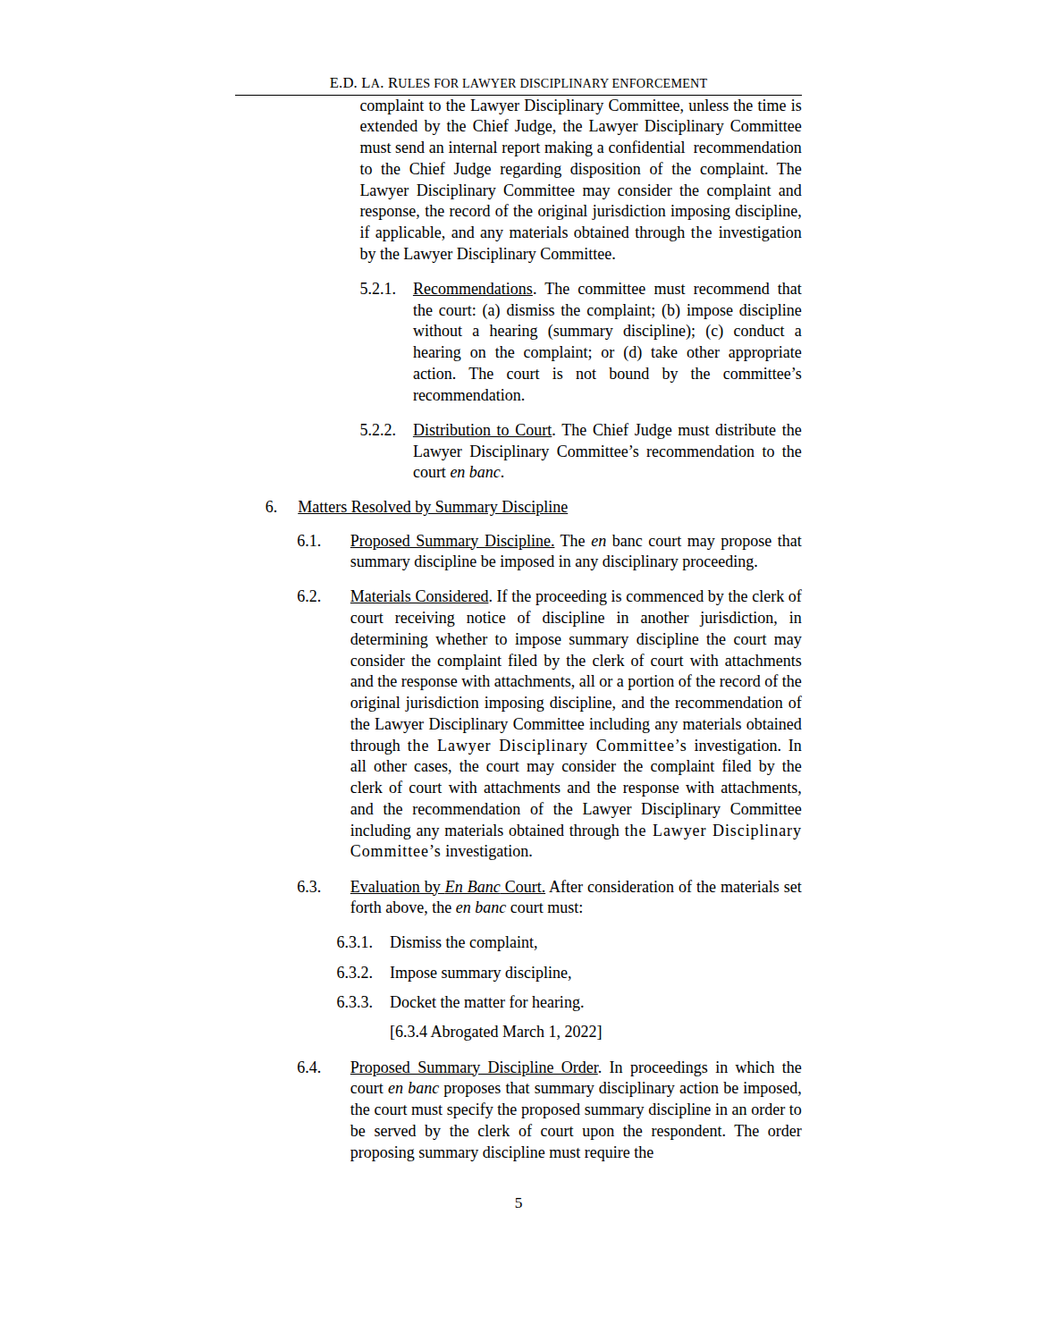E.D. LA. RULES FOR LAWYER DISCIPLINARY ENFORCEMENT
complaint to the Lawyer Disciplinary Committee, unless the time is extended by the Chief Judge, the Lawyer Disciplinary Committee must send an internal report making a confidential recommendation to the Chief Judge regarding disposition of the complaint. The Lawyer Disciplinary Committee may consider the complaint and response, the record of the original jurisdiction imposing discipline, if applicable, and any materials obtained through the investigation by the Lawyer Disciplinary Committee.
5.2.1. Recommendations. The committee must recommend that the court: (a) dismiss the complaint; (b) impose discipline without a hearing (summary discipline); (c) conduct a hearing on the complaint; or (d) take other appropriate action. The court is not bound by the committee’s recommendation.
5.2.2. Distribution to Court. The Chief Judge must distribute the Lawyer Disciplinary Committee’s recommendation to the court en banc.
6. Matters Resolved by Summary Discipline
6.1. Proposed Summary Discipline. The en banc court may propose that summary discipline be imposed in any disciplinary proceeding.
6.2. Materials Considered. If the proceeding is commenced by the clerk of court receiving notice of discipline in another jurisdiction, in determining whether to impose summary discipline the court may consider the complaint filed by the clerk of court with attachments and the response with attachments, all or a portion of the record of the original jurisdiction imposing discipline, and the recommendation of the Lawyer Disciplinary Committee including any materials obtained through the Lawyer Disciplinary Committee’s investigation. In all other cases, the court may consider the complaint filed by the clerk of court with attachments and the response with attachments, and the recommendation of the Lawyer Disciplinary Committee including any materials obtained through the Lawyer Disciplinary Committee’s investigation.
6.3. Evaluation by En Banc Court. After consideration of the materials set forth above, the en banc court must:
6.3.1. Dismiss the complaint,
6.3.2. Impose summary discipline,
6.3.3. Docket the matter for hearing.
[6.3.4 Abrogated March 1, 2022]
6.4. Proposed Summary Discipline Order. In proceedings in which the court en banc proposes that summary disciplinary action be imposed, the court must specify the proposed summary discipline in an order to be served by the clerk of court upon the respondent. The order proposing summary discipline must require the
5